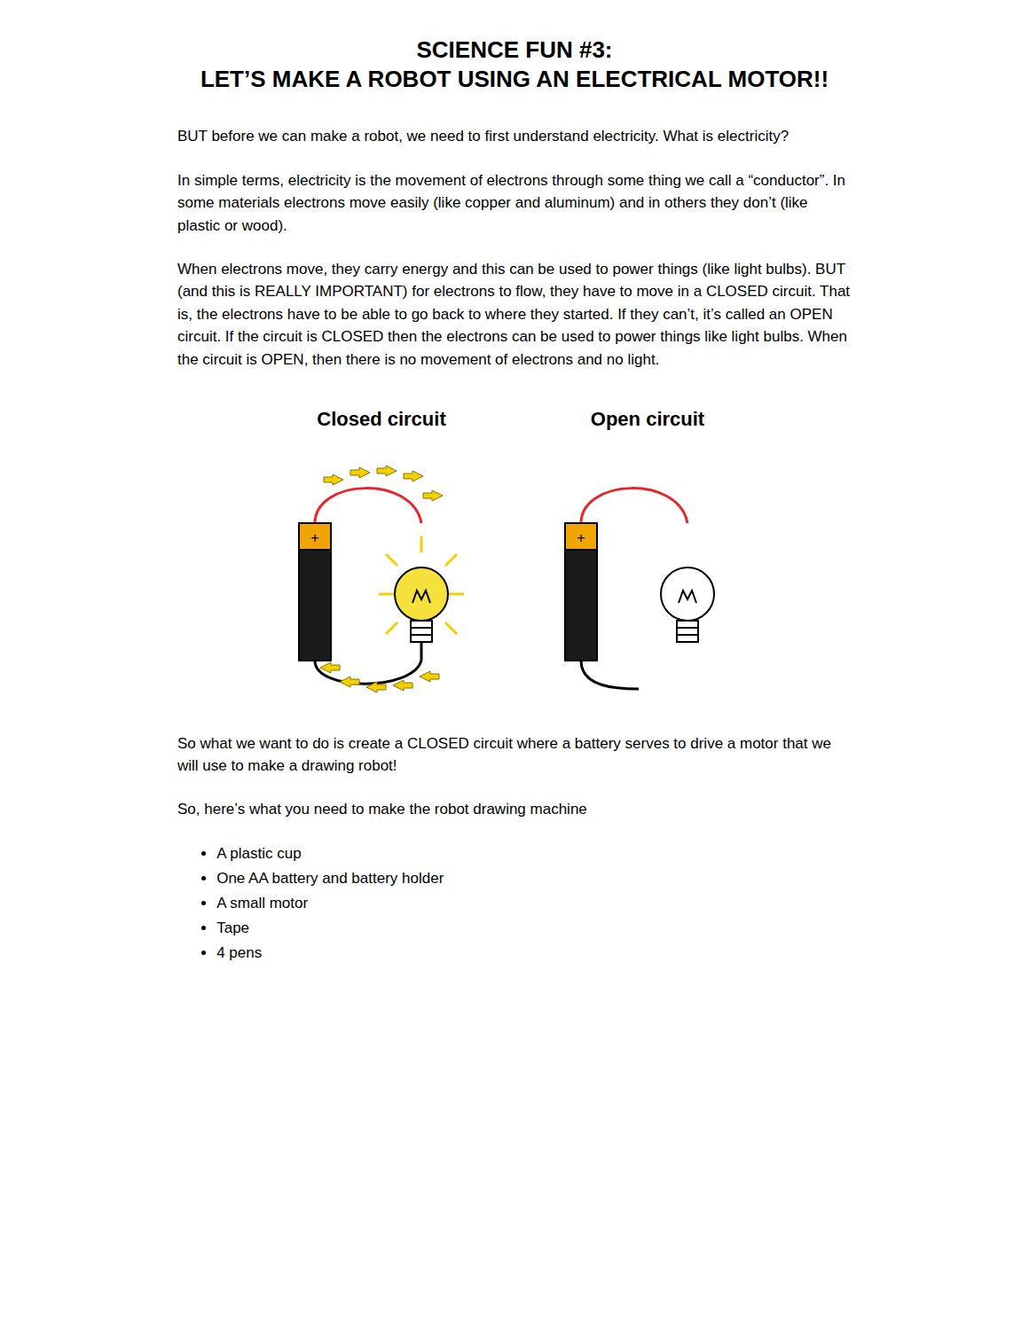SCIENCE FUN #3:
LET’S MAKE A ROBOT USING AN ELECTRICAL MOTOR!!
BUT before we can make a robot, we need to first understand electricity. What is electricity?
In simple terms, electricity is the movement of electrons through some thing we call a “conductor”. In some materials electrons move easily (like copper and aluminum) and in others they don’t (like plastic or wood).
When electrons move, they carry energy and this can be used to power things (like light bulbs). BUT (and this is REALLY IMPORTANT) for electrons to flow, they have to move in a CLOSED circuit. That is, the electrons have to be able to go back to where they started. If they can’t, it’s called an OPEN circuit. If the circuit is CLOSED then the electrons can be used to power things like light bulbs. When the circuit is OPEN, then there is no movement of electrons and no light.
Closed circuit
+
Open circuit
+
So what we want to do is create a CLOSED circuit where a battery serves to drive a motor that we will use to make a drawing robot!
So, here’s what you need to make the robot drawing machine
A plastic cup
One AA battery and battery holder
A small motor
Tape
4 pens